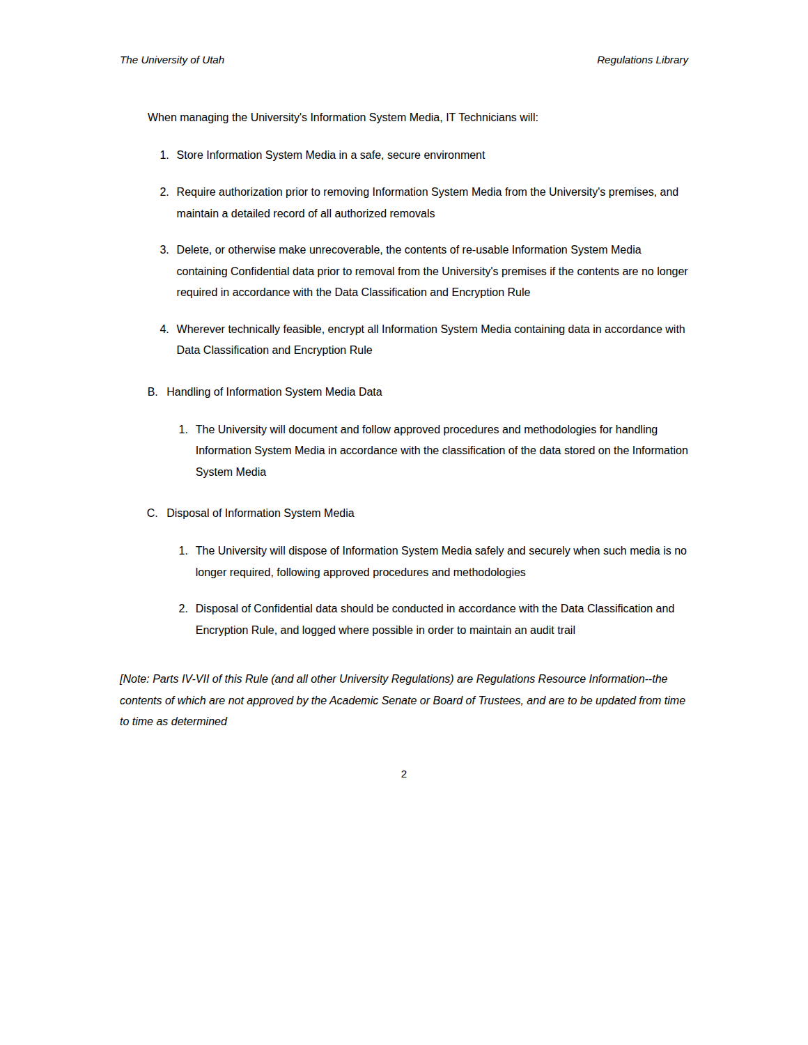The University of Utah Regulations Library
When managing the University's Information System Media, IT Technicians will:
Store Information System Media in a safe, secure environment
Require authorization prior to removing Information System Media from the University's premises, and maintain a detailed record of all authorized removals
Delete, or otherwise make unrecoverable, the contents of re-usable Information System Media containing Confidential data prior to removal from the University's premises if the contents are no longer required in accordance with the Data Classification and Encryption Rule
Wherever technically feasible, encrypt all Information System Media containing data in accordance with Data Classification and Encryption Rule
Handling of Information System Media Data
The University will document and follow approved procedures and methodologies for handling Information System Media in accordance with the classification of the data stored on the Information System Media
Disposal of Information System Media
The University will dispose of Information System Media safely and securely when such media is no longer required, following approved procedures and methodologies
Disposal of Confidential data should be conducted in accordance with the Data Classification and Encryption Rule, and logged where possible in order to maintain an audit trail
[Note: Parts IV-VII of this Rule (and all other University Regulations) are Regulations Resource Information--the contents of which are not approved by the Academic Senate or Board of Trustees, and are to be updated from time to time as determined
2